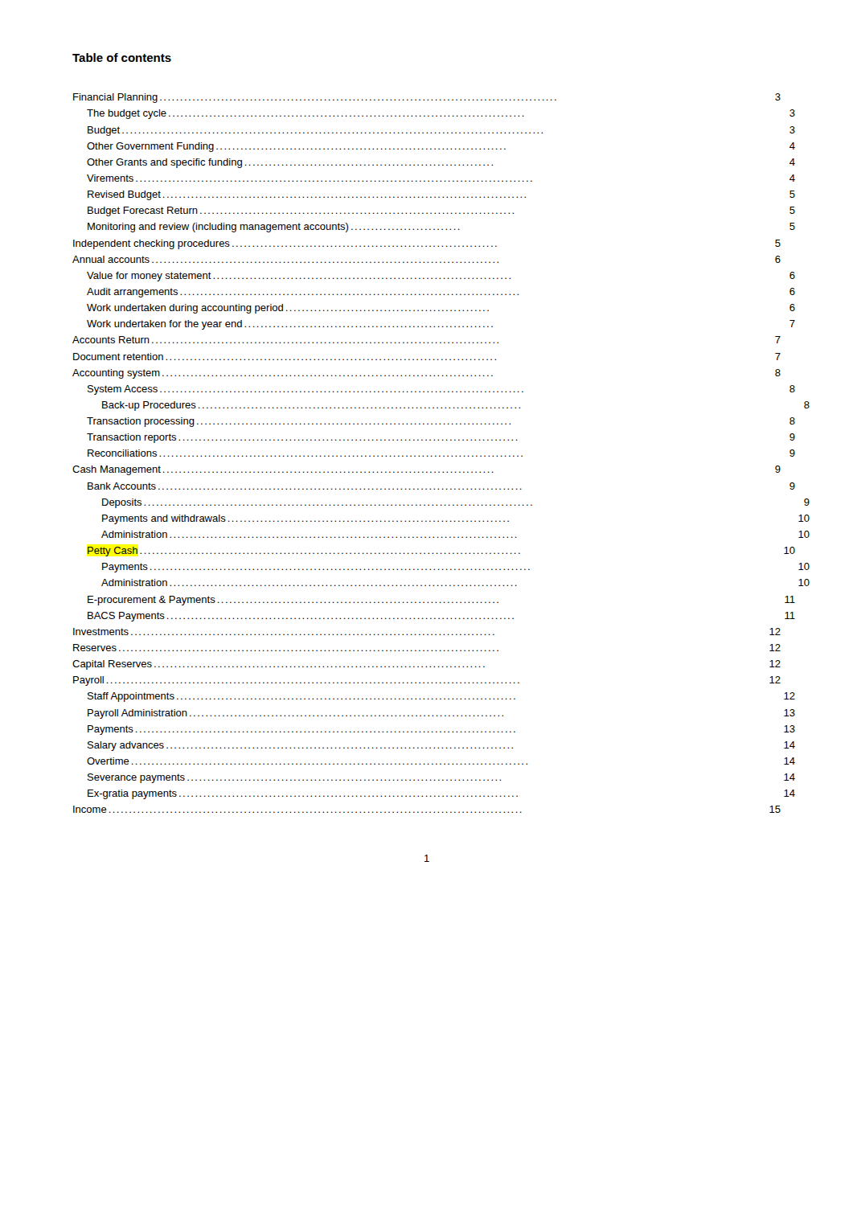Table of contents
Financial Planning................................................................................................. 3
The budget cycle....................................................................................... 3
Budget....................................................................................................... 3
Other Government Funding....................................................................... 4
Other Grants and specific funding............................................................. 4
Virements................................................................................................. 4
Revised Budget......................................................................................... 5
Budget Forecast Return............................................................................. 5
Monitoring and review (including management accounts)........................... 5
Independent checking procedures................................................................. 5
Annual accounts..................................................................................... 6
Value for money statement......................................................................... 6
Audit arrangements................................................................................... 6
Work undertaken during accounting period.................................................. 6
Work undertaken for the year end............................................................. 7
Accounts Return..................................................................................... 7
Document retention................................................................................. 7
Accounting system................................................................................. 8
System Access......................................................................................... 8
Back-up Procedures............................................................................... 8
Transaction processing............................................................................. 8
Transaction reports................................................................................... 9
Reconciliations......................................................................................... 9
Cash Management................................................................................. 9
Bank Accounts......................................................................................... 9
Deposits............................................................................................... 9
Payments and withdrawals..................................................................... 10
Administration..................................................................................... 10
Petty Cash............................................................................................. 10
Payments............................................................................................. 10
Administration..................................................................................... 10
E-procurement & Payments..................................................................... 11
BACS Payments..................................................................................... 11
Investments......................................................................................... 12
Reserves............................................................................................. 12
Capital Reserves................................................................................. 12
Payroll..................................................................................................... 12
Staff Appointments................................................................................... 12
Payroll Administration............................................................................. 13
Payments............................................................................................. 13
Salary advances..................................................................................... 14
Overtime................................................................................................. 14
Severance payments............................................................................. 14
Ex-gratia payments................................................................................... 14
Income..................................................................................................... 15
1